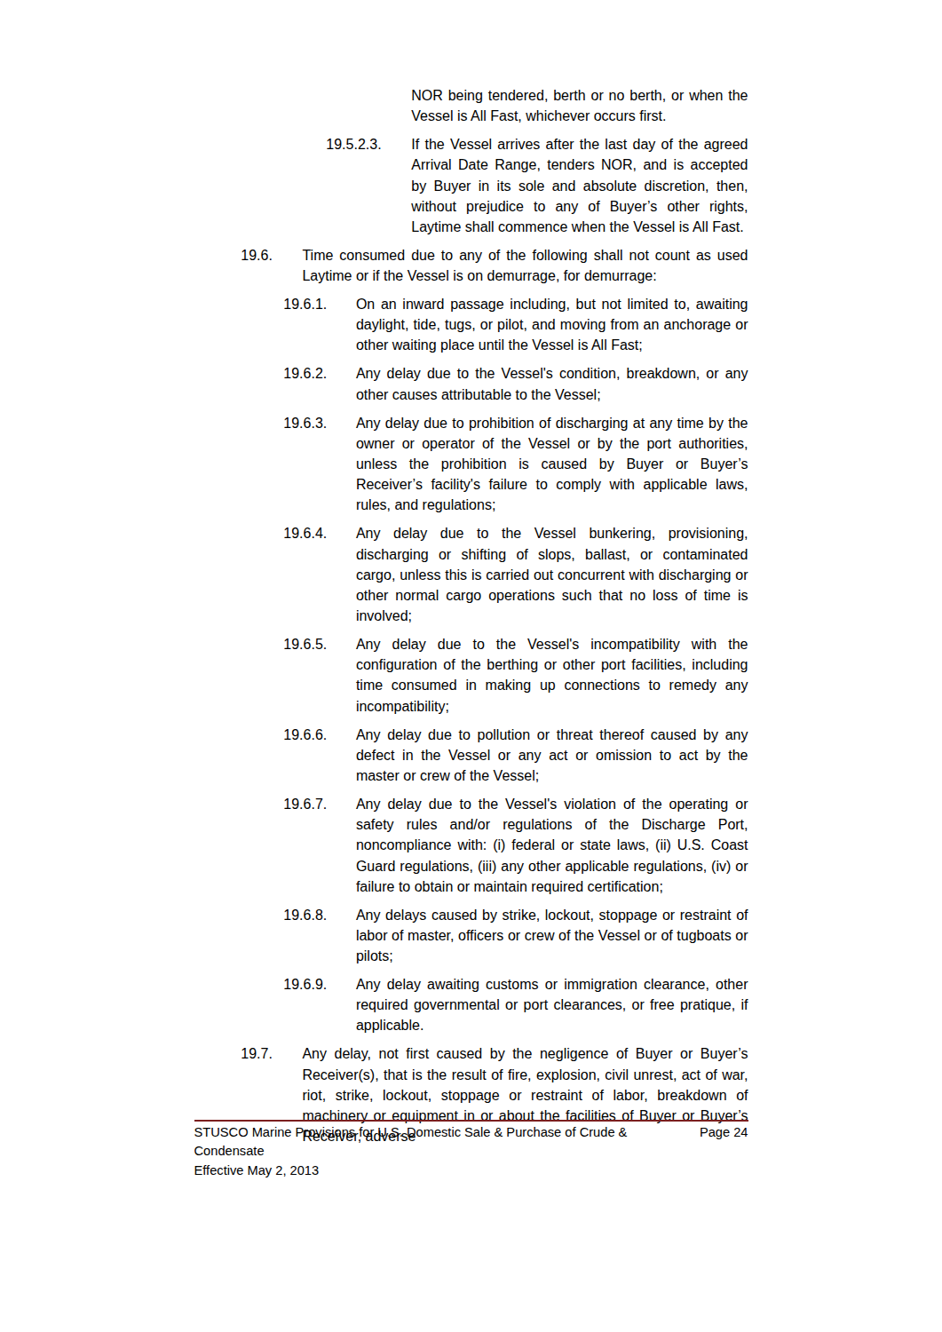NOR being tendered, berth or no berth, or when the Vessel is All Fast, whichever occurs first.
19.5.2.3.
If the Vessel arrives after the last day of the agreed Arrival Date Range, tenders NOR, and is accepted by Buyer in its sole and absolute discretion, then, without prejudice to any of Buyer’s other rights, Laytime shall commence when the Vessel is All Fast.
19.6.
Time consumed due to any of the following shall not count as used Laytime or if the Vessel is on demurrage, for demurrage:
19.6.1.
On an inward passage including, but not limited to, awaiting daylight, tide, tugs, or pilot, and moving from an anchorage or other waiting place until the Vessel is All Fast;
19.6.2.
Any delay due to the Vessel's condition, breakdown, or any other causes attributable to the Vessel;
19.6.3.
Any delay due to prohibition of discharging at any time by the owner or operator of the Vessel or by the port authorities, unless the prohibition is caused by Buyer or Buyer’s Receiver’s facility's failure to comply with applicable laws, rules, and regulations;
19.6.4.
Any delay due to the Vessel bunkering, provisioning, discharging or shifting of slops, ballast, or contaminated cargo, unless this is carried out concurrent with discharging or other normal cargo operations such that no loss of time is involved;
19.6.5.
Any delay due to the Vessel's incompatibility with the configuration of the berthing or other port facilities, including time consumed in making up connections to remedy any incompatibility;
19.6.6.
Any delay due to pollution or threat thereof caused by any defect in the Vessel or any act or omission to act by the master or crew of the Vessel;
19.6.7.
Any delay due to the Vessel's violation of the operating or safety rules and/or regulations of the Discharge Port, noncompliance with: (i) federal or state laws, (ii) U.S. Coast Guard regulations, (iii) any other applicable regulations, (iv) or failure to obtain or maintain required certification;
19.6.8.
Any delays caused by strike, lockout, stoppage or restraint of labor of master, officers or crew of the Vessel or of tugboats or pilots;
19.6.9.
Any delay awaiting customs or immigration clearance, other required governmental or port clearances, or free pratique, if applicable.
19.7.
Any delay, not first caused by the negligence of Buyer or Buyer’s Receiver(s), that is the result of fire, explosion, civil unrest, act of war, riot, strike, lockout, stoppage or restraint of labor, breakdown of machinery or equipment in or about the facilities of Buyer or Buyer’s Receiver, adverse
STUSCO Marine Provisions for U.S. Domestic Sale & Purchase of Crude & Condensate
Effective May 2, 2013
Page 24